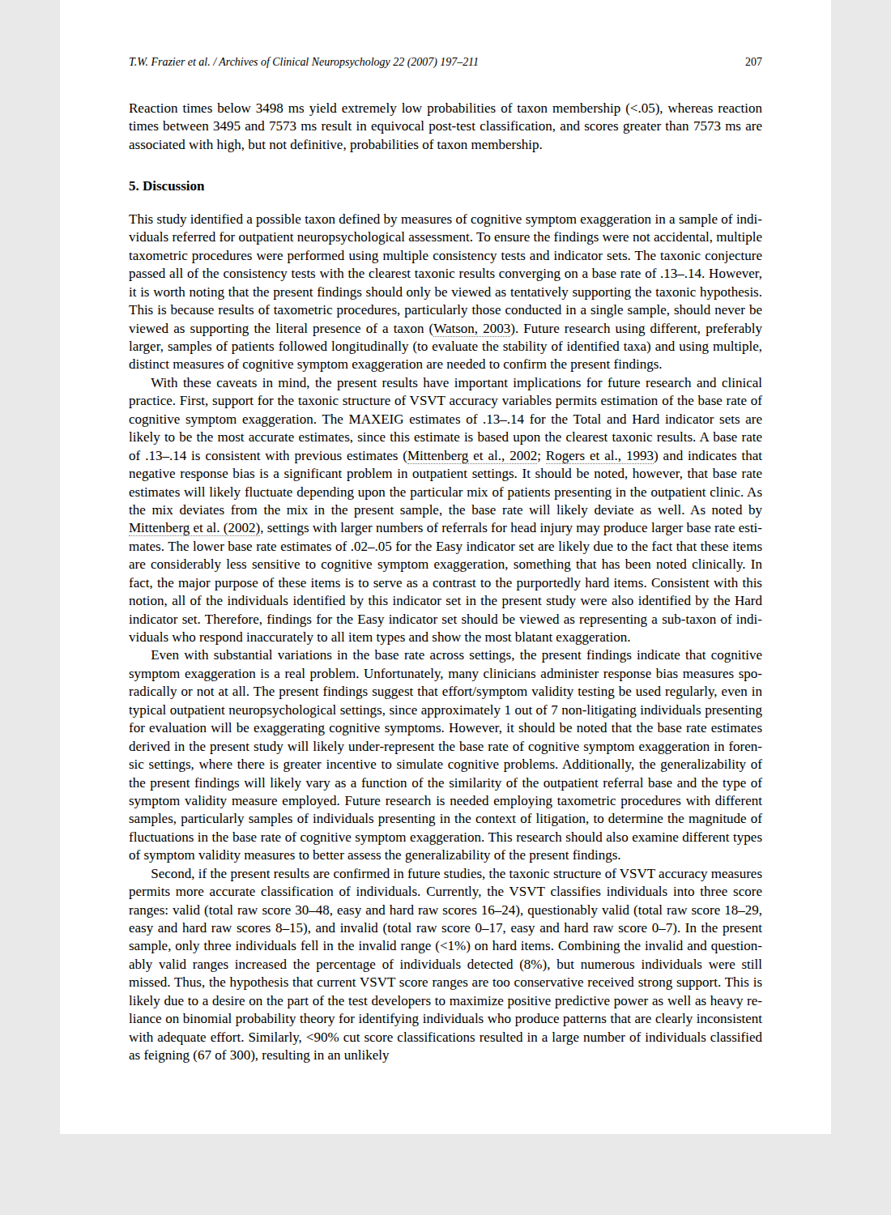T.W. Frazier et al. / Archives of Clinical Neuropsychology 22 (2007) 197–211 207
Reaction times below 3498 ms yield extremely low probabilities of taxon membership (<.05), whereas reaction times between 3495 and 7573 ms result in equivocal post-test classification, and scores greater than 7573 ms are associated with high, but not definitive, probabilities of taxon membership.
5. Discussion
This study identified a possible taxon defined by measures of cognitive symptom exaggeration in a sample of individuals referred for outpatient neuropsychological assessment. To ensure the findings were not accidental, multiple taxometric procedures were performed using multiple consistency tests and indicator sets. The taxonic conjecture passed all of the consistency tests with the clearest taxonic results converging on a base rate of .13–.14. However, it is worth noting that the present findings should only be viewed as tentatively supporting the taxonic hypothesis. This is because results of taxometric procedures, particularly those conducted in a single sample, should never be viewed as supporting the literal presence of a taxon (Watson, 2003). Future research using different, preferably larger, samples of patients followed longitudinally (to evaluate the stability of identified taxa) and using multiple, distinct measures of cognitive symptom exaggeration are needed to confirm the present findings.
With these caveats in mind, the present results have important implications for future research and clinical practice. First, support for the taxonic structure of VSVT accuracy variables permits estimation of the base rate of cognitive symptom exaggeration. The MAXEIG estimates of .13–.14 for the Total and Hard indicator sets are likely to be the most accurate estimates, since this estimate is based upon the clearest taxonic results. A base rate of .13–.14 is consistent with previous estimates (Mittenberg et al., 2002; Rogers et al., 1993) and indicates that negative response bias is a significant problem in outpatient settings. It should be noted, however, that base rate estimates will likely fluctuate depending upon the particular mix of patients presenting in the outpatient clinic. As the mix deviates from the mix in the present sample, the base rate will likely deviate as well. As noted by Mittenberg et al. (2002), settings with larger numbers of referrals for head injury may produce larger base rate estimates. The lower base rate estimates of .02–.05 for the Easy indicator set are likely due to the fact that these items are considerably less sensitive to cognitive symptom exaggeration, something that has been noted clinically. In fact, the major purpose of these items is to serve as a contrast to the purportedly hard items. Consistent with this notion, all of the individuals identified by this indicator set in the present study were also identified by the Hard indicator set. Therefore, findings for the Easy indicator set should be viewed as representing a sub-taxon of individuals who respond inaccurately to all item types and show the most blatant exaggeration.
Even with substantial variations in the base rate across settings, the present findings indicate that cognitive symptom exaggeration is a real problem. Unfortunately, many clinicians administer response bias measures sporadically or not at all. The present findings suggest that effort/symptom validity testing be used regularly, even in typical outpatient neuropsychological settings, since approximately 1 out of 7 non-litigating individuals presenting for evaluation will be exaggerating cognitive symptoms. However, it should be noted that the base rate estimates derived in the present study will likely under-represent the base rate of cognitive symptom exaggeration in forensic settings, where there is greater incentive to simulate cognitive problems. Additionally, the generalizability of the present findings will likely vary as a function of the similarity of the outpatient referral base and the type of symptom validity measure employed. Future research is needed employing taxometric procedures with different samples, particularly samples of individuals presenting in the context of litigation, to determine the magnitude of fluctuations in the base rate of cognitive symptom exaggeration. This research should also examine different types of symptom validity measures to better assess the generalizability of the present findings.
Second, if the present results are confirmed in future studies, the taxonic structure of VSVT accuracy measures permits more accurate classification of individuals. Currently, the VSVT classifies individuals into three score ranges: valid (total raw score 30–48, easy and hard raw scores 16–24), questionably valid (total raw score 18–29, easy and hard raw scores 8–15), and invalid (total raw score 0–17, easy and hard raw score 0–7). In the present sample, only three individuals fell in the invalid range (<1%) on hard items. Combining the invalid and questionably valid ranges increased the percentage of individuals detected (8%), but numerous individuals were still missed. Thus, the hypothesis that current VSVT score ranges are too conservative received strong support. This is likely due to a desire on the part of the test developers to maximize positive predictive power as well as heavy reliance on binomial probability theory for identifying individuals who produce patterns that are clearly inconsistent with adequate effort. Similarly, <90% cut score classifications resulted in a large number of individuals classified as feigning (67 of 300), resulting in an unlikely